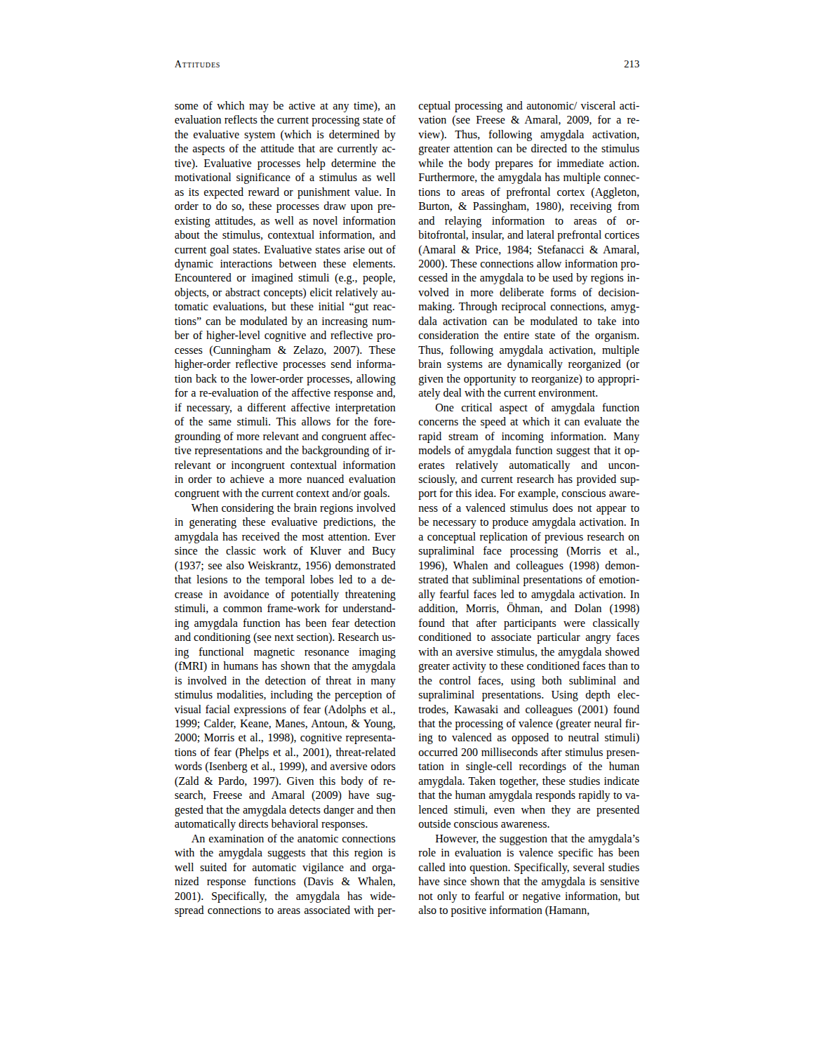Attitudes 213
some of which may be active at any time), an evaluation reflects the current processing state of the evaluative system (which is determined by the aspects of the attitude that are currently active). Evaluative processes help determine the motivational significance of a stimulus as well as its expected reward or punishment value. In order to do so, these processes draw upon pre-​existing attitudes, as well as novel information about the stimulus, contextual information, and current goal states. Evaluative states arise out of dynamic interactions between these elements. Encountered or imagined stimuli (e.g., people, objects, or abstract concepts) elicit relatively automatic evaluations, but these initial “gut reactions” can be modulated by an increasing number of higher-level cognitive and reflective processes (Cunningham & Zelazo, 2007). These higher-order reflective processes send information back to the lower-order processes, allowing for a re-evaluation of the affective response and, if necessary, a different affective interpretation of the same stimuli. This allows for the foregrounding of more relevant and congruent affective representations and the backgrounding of irrelevant or incongruent contextual information in order to achieve a more nuanced evaluation congruent with the current context and/or goals.
When considering the brain regions involved in generating these evaluative predictions, the amygdala has received the most attention. Ever since the classic work of Kluver and Bucy (1937; see also Weiskrantz, 1956) demonstrated that lesions to the temporal lobes led to a decrease in avoidance of potentially threatening stimuli, a common frame-​work for understanding amygdala function has been fear detection and conditioning (see next section). Research using functional magnetic resonance imaging (fMRI) in humans has shown that the amygdala is involved in the detection of threat in many stimulus modalities, including the perception of visual facial expressions of fear (Adolphs et al., 1999; Calder, Keane, Manes, Antoun, & Young, 2000; Morris et al., 1998), cognitive representations of fear (Phelps et al., 2001), threat-related words (Isenberg et al., 1999), and aversive odors (Zald & Pardo, 1997). Given this body of research, Freese and Amaral (2009) have suggested that the amygdala detects danger and then automatically directs behavioral responses.
An examination of the anatomic connections with the amygdala suggests that this region is well suited for automatic vigilance and organized response functions (Davis & Whalen, 2001). Specifically, the amygdala has widespread connections to areas associated with perceptual processing and autonomic/ visceral activation (see Freese & Amaral, 2009, for a review). Thus, following amygdala activation, greater attention can be directed to the stimulus while the body prepares for immediate action. Furthermore, the amygdala has multiple connections to areas of prefrontal cortex (Aggleton, Burton, & Passingham, 1980), receiving from and relaying information to areas of orbitofrontal, insular, and lateral prefrontal cortices (Amaral & Price, 1984; Stefanacci & Amaral, 2000). These connections allow information processed in the amygdala to be used by regions involved in more deliberate forms of decision-making. Through reciprocal connections, amygdala activation can be modulated to take into consideration the entire state of the organism. Thus, following amygdala activation, multiple brain systems are dynamically reorganized (or given the opportunity to reorganize) to appropriately deal with the current environment.
One critical aspect of amygdala function concerns the speed at which it can evaluate the rapid stream of incoming information. Many models of amygdala function suggest that it operates relatively automatically and unconsciously, and current research has provided support for this idea. For example, conscious awareness of a valenced stimulus does not appear to be necessary to produce amygdala activation. In a conceptual replication of previous research on supraliminal face processing (Morris et al., 1996), Whalen and colleagues (1998) demonstrated that subliminal presentations of emotionally fearful faces led to amygdala activation. In addition, Morris, Öhman, and Dolan (1998) found that after participants were classically conditioned to associate particular angry faces with an aversive stimulus, the amygdala showed greater activity to these conditioned faces than to the control faces, using both subliminal and supraliminal presentations. Using depth electrodes, Kawasaki and colleagues (2001) found that the processing of valence (greater neural firing to valenced as opposed to neutral stimuli) occurred 200 milliseconds after stimulus presentation in single-cell recordings of the human amygdala. Taken together, these studies indicate that the human amygdala responds rapidly to valenced stimuli, even when they are presented outside conscious awareness.
However, the suggestion that the amygdala’s role in evaluation is valence specific has been called into question. Specifically, several studies have since shown that the amygdala is sensitive not only to fearful or negative information, but also to positive information (Hamann,